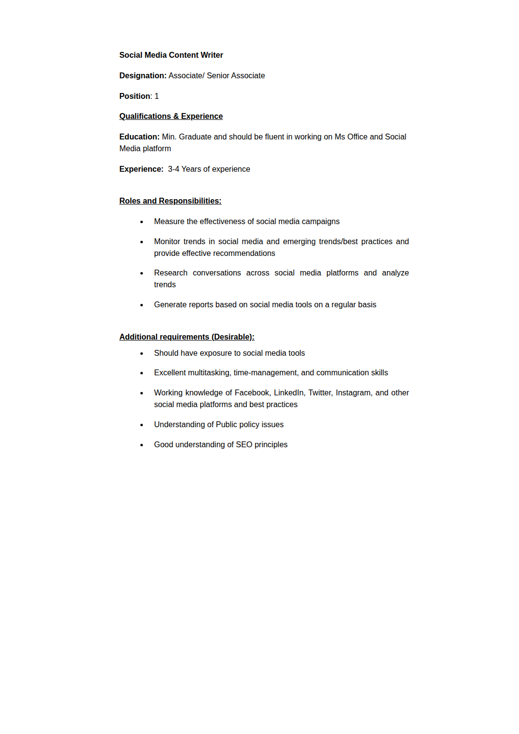Social Media Content Writer
Designation: Associate/ Senior Associate
Position: 1
Qualifications & Experience
Education: Min. Graduate and should be fluent in working on Ms Office and Social Media platform
Experience: 3-4 Years of experience
Roles and Responsibilities:
Measure the effectiveness of social media campaigns
Monitor trends in social media and emerging trends/best practices and provide effective recommendations
Research conversations across social media platforms and analyze trends
Generate reports based on social media tools on a regular basis
Additional requirements (Desirable):
Should have exposure to social media tools
Excellent multitasking, time-management, and communication skills
Working knowledge of Facebook, LinkedIn, Twitter, Instagram, and other social media platforms and best practices
Understanding of Public policy issues
Good understanding of SEO principles